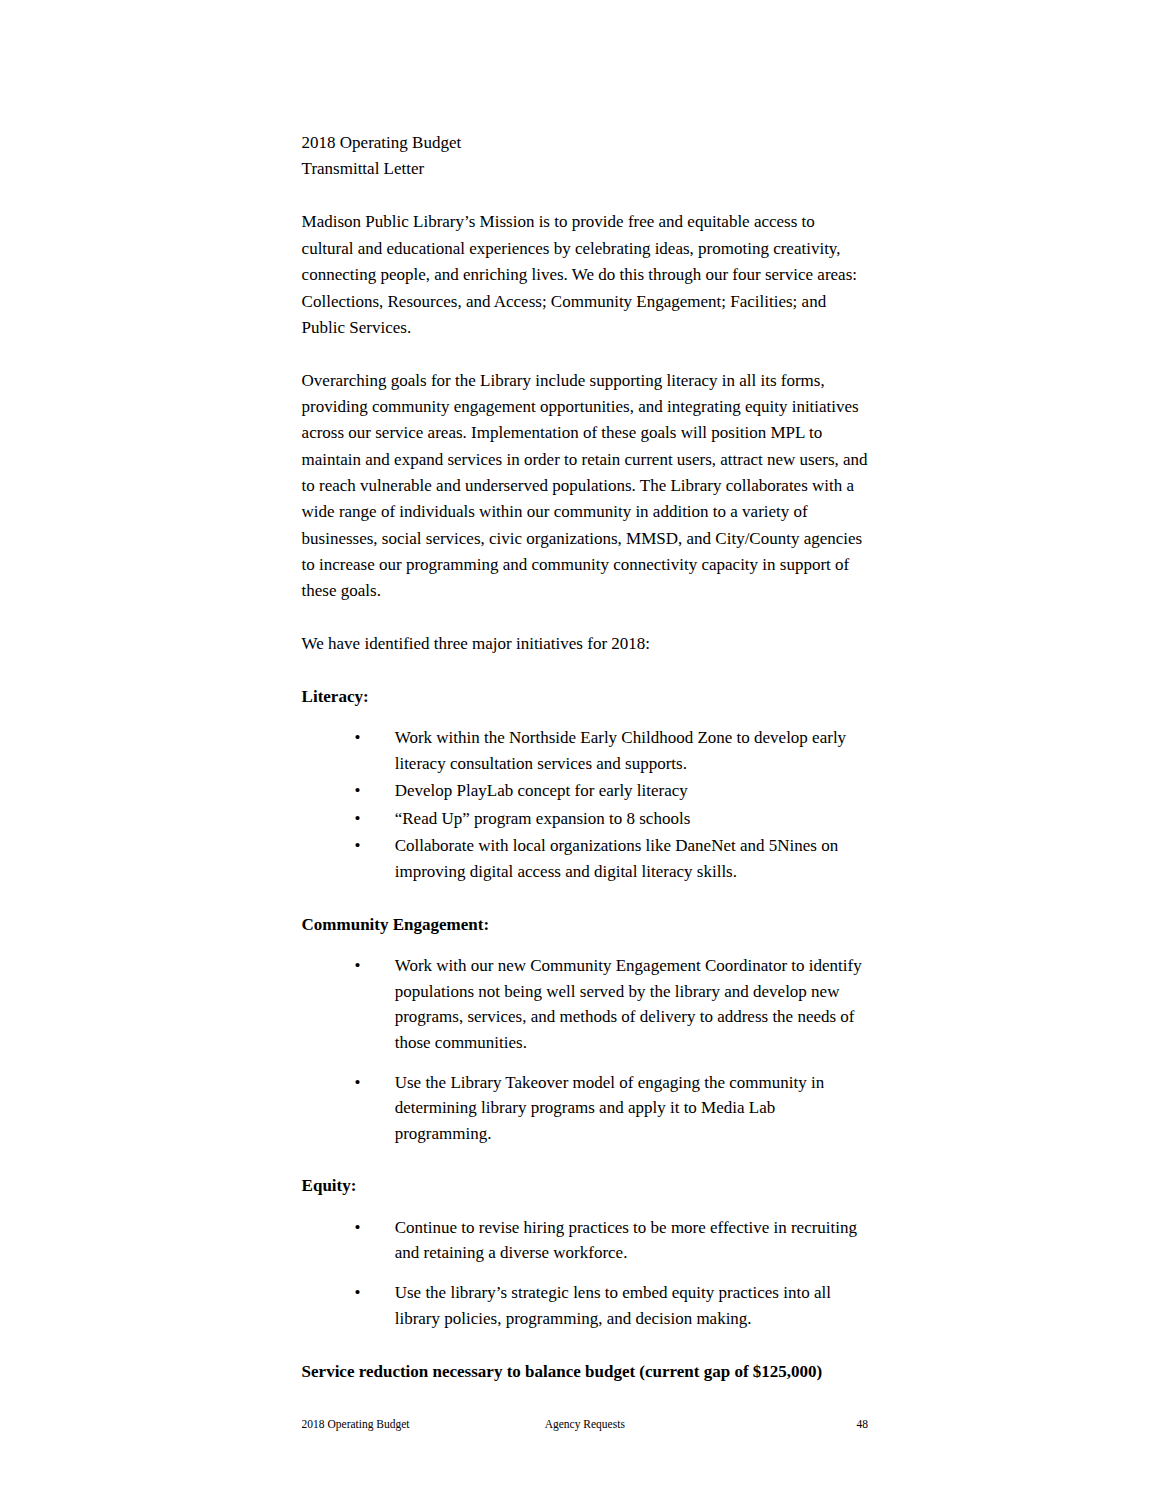2018 Operating Budget
Transmittal Letter
Madison Public Library’s Mission is to provide free and equitable access to cultural and educational experiences by celebrating ideas, promoting creativity, connecting people, and enriching lives. We do this through our four service areas: Collections, Resources, and Access; Community Engagement; Facilities; and Public Services.
Overarching goals for the Library include supporting literacy in all its forms, providing community engagement opportunities, and integrating equity initiatives across our service areas. Implementation of these goals will position MPL to maintain and expand services in order to retain current users, attract new users, and to reach vulnerable and underserved populations. The Library collaborates with a wide range of individuals within our community in addition to a variety of businesses, social services, civic organizations, MMSD, and City/County agencies to increase our programming and community connectivity capacity in support of these goals.
We have identified three major initiatives for 2018:
Literacy:
Work within the Northside Early Childhood Zone to develop early literacy consultation services and supports.
Develop PlayLab concept for early literacy
“Read Up” program expansion to 8 schools
Collaborate with local organizations like DaneNet and 5Nines on improving digital access and digital literacy skills.
Community Engagement:
Work with our new Community Engagement Coordinator to identify populations not being well served by the library and develop new programs, services, and methods of delivery to address the needs of those communities.
Use the Library Takeover model of engaging the community in determining library programs and apply it to Media Lab programming.
Equity:
Continue to revise hiring practices to be more effective in recruiting and retaining a diverse workforce.
Use the library’s strategic lens to embed equity practices into all library policies, programming, and decision making.
Service reduction necessary to balance budget (current gap of $125,000)
| 2018 Operating Budget | Agency Requests | 48 |